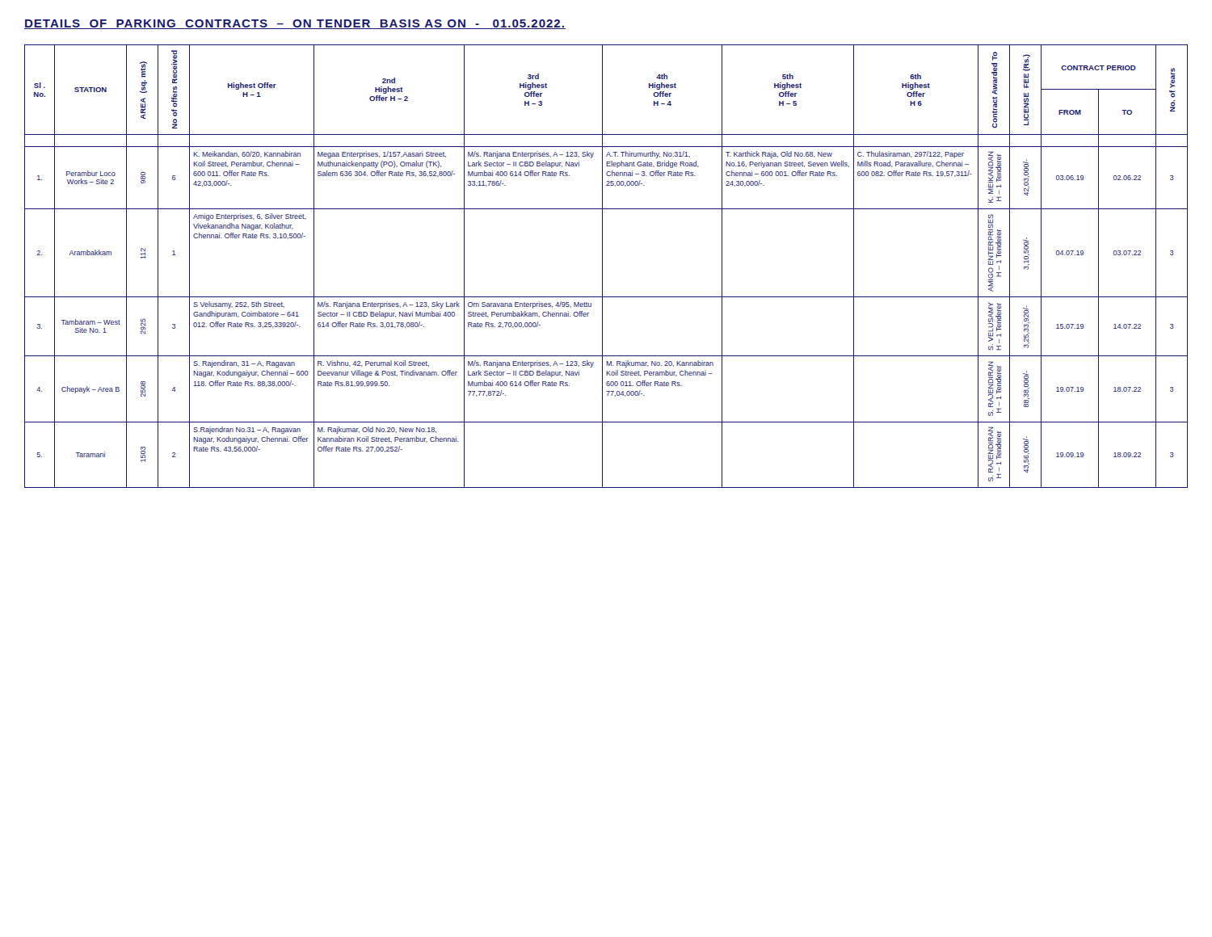DETAILS OF PARKING CONTRACTS – ON TENDER BASIS AS ON - 01.05.2022.
| Sl . No. | STATION | AREA (sq. mts) | No of offers Received | Highest Offer H – 1 | 2nd Highest Offer H – 2 | 3rd Highest Offer H – 3 | 4th Highest Offer H – 4 | 5th Highest Offer H – 5 | 6th Highest Offer H 6 | Contract Awarded To | LICENSE FEE (Rs.) | CONTRACT PERIOD | No. of Years |
| --- | --- | --- | --- | --- | --- | --- | --- | --- | --- | --- | --- | --- | --- |
| FROM | TO |
| 1. | Perambur Loco Works – Site 2 | 980 | 6 | K. Meikandan, 60/20, Kannabiran Koil Street, Perambur, Chennai – 600 011. Offer Rate Rs. 42,03,000/-. | Megaa Enterprises, 1/157,Aasari Street, Muthunaickenpatty (PO), Omalur (TK), Salem 636 304. Offer Rate Rs, 36,52,800/- | M/s. Ranjana Enterprises, A – 123, Sky Lark Sector – II CBD Belapur, Navi Mumbai 400 614 Offer Rate Rs. 33,11,786/-. | A.T. Thirumurthy, No.31/1, Elephant Gate, Bridge Road, Chennai – 3. Offer Rate Rs. 25,00,000/-. | T. Karthick Raja, Old No.68, New No.16, Periyanan Street, Seven Wells, Chennai – 600 001. Offer Rate Rs. 24,30,000/-. | C. Thulasiraman, 297/122, Paper Mills Road, Paravallure, Chennai – 600 082. Offer Rate Rs. 19,57,311/- | K. MEIKANDAN H – 1 Tenderer | 42,03,000/- | 03.06.19 | 02.06.22 | 3 |
| 2. | Arambakkam | 112 | 1 | Amigo Enterprises, 6, Silver Street, Vivekanandha Nagar, Kolathur, Chennai. Offer Rate Rs. 3,10,500/- | | | | | | AMIGO ENTERPRISES H – 1 Tenderer | 3,10,500/- | 04.07.19 | 03.07.22 | 3 |
| 3. | Tambaram – West Site No. 1 | 2925 | 3 | S Velusamy, 252, 5th Street, Gandhipuram, Coimbatore – 641 012. Offer Rate Rs. 3,25,33920/-. | M/s. Ranjana Enterprises, A – 123, Sky Lark Sector – II CBD Belapur, Navi Mumbai 400 614 Offer Rate Rs. 3,01,78,080/-. | Om Saravana Enterprises, 4/95, Mettu Street, Perumbakkam, Chennai. Offer Rate Rs. 2,70,00,000/- | | | | S. VELUSAMY H – 1 Tenderer | 3,25,33,920/- | 15.07.19 | 14.07.22 | 3 |
| 4. | Chepayk – Area B | 2508 | 4 | S. Rajendiran, 31 – A, Ragavan Nagar, Kodungaiyur, Chennai – 600 118. Offer Rate Rs. 88,38,000/-. | R. Vishnu, 42, Perumal Koil Street, Deevanur Village & Post, Tindivanam. Offer Rate Rs.81,99,999.50. | M/s. Ranjana Enterprises, A – 123, Sky Lark Sector – II CBD Belapur, Navi Mumbai 400 614 Offer Rate Rs. 77,77,872/-. | M. Rajkumar, No. 20, Kannabiran Koil Street, Perambur, Chennai – 600 011. Offer Rate Rs. 77,04,000/-. | | | S. RAJENDIRAN H – 1 Tenderer | 88,38,000/- | 19.07.19 | 18.07.22 | 3 |
| 5. | Taramani | 1503 | 2 | S.Rajendran No.31 – A, Ragavan Nagar, Kodungaiyur, Chennai. Offer Rate Rs. 43,56,000/- | M. Rajkumar, Old No.20, New No.18, Kannabiran Koil Street, Perambur, Chennai. Offer Rate Rs. 27,00,252/- | | | | | S. RAJENDIRAN H – 1 Tenderer | 43,56,000/- | 19.09.19 | 18.09.22 | 3 |